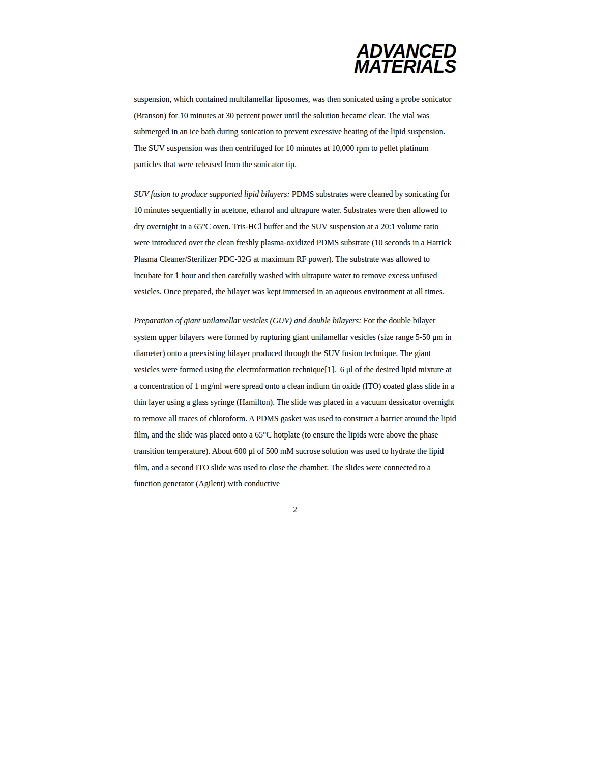ADVANCED MATERIALS
suspension, which contained multilamellar liposomes, was then sonicated using a probe sonicator (Branson) for 10 minutes at 30 percent power until the solution became clear. The vial was submerged in an ice bath during sonication to prevent excessive heating of the lipid suspension. The SUV suspension was then centrifuged for 10 minutes at 10,000 rpm to pellet platinum particles that were released from the sonicator tip.
SUV fusion to produce supported lipid bilayers: PDMS substrates were cleaned by sonicating for 10 minutes sequentially in acetone, ethanol and ultrapure water. Substrates were then allowed to dry overnight in a 65°C oven. Tris-HCl buffer and the SUV suspension at a 20:1 volume ratio were introduced over the clean freshly plasma-oxidized PDMS substrate (10 seconds in a Harrick Plasma Cleaner/Sterilizer PDC-32G at maximum RF power). The substrate was allowed to incubate for 1 hour and then carefully washed with ultrapure water to remove excess unfused vesicles. Once prepared, the bilayer was kept immersed in an aqueous environment at all times.
Preparation of giant unilamellar vesicles (GUV) and double bilayers: For the double bilayer system upper bilayers were formed by rupturing giant unilamellar vesicles (size range 5-50 μm in diameter) onto a preexisting bilayer produced through the SUV fusion technique. The giant vesicles were formed using the electroformation technique[1]. 6 μl of the desired lipid mixture at a concentration of 1 mg/ml were spread onto a clean indium tin oxide (ITO) coated glass slide in a thin layer using a glass syringe (Hamilton). The slide was placed in a vacuum dessicator overnight to remove all traces of chloroform. A PDMS gasket was used to construct a barrier around the lipid film, and the slide was placed onto a 65°C hotplate (to ensure the lipids were above the phase transition temperature). About 600 μl of 500 mM sucrose solution was used to hydrate the lipid film, and a second ITO slide was used to close the chamber. The slides were connected to a function generator (Agilent) with conductive
2